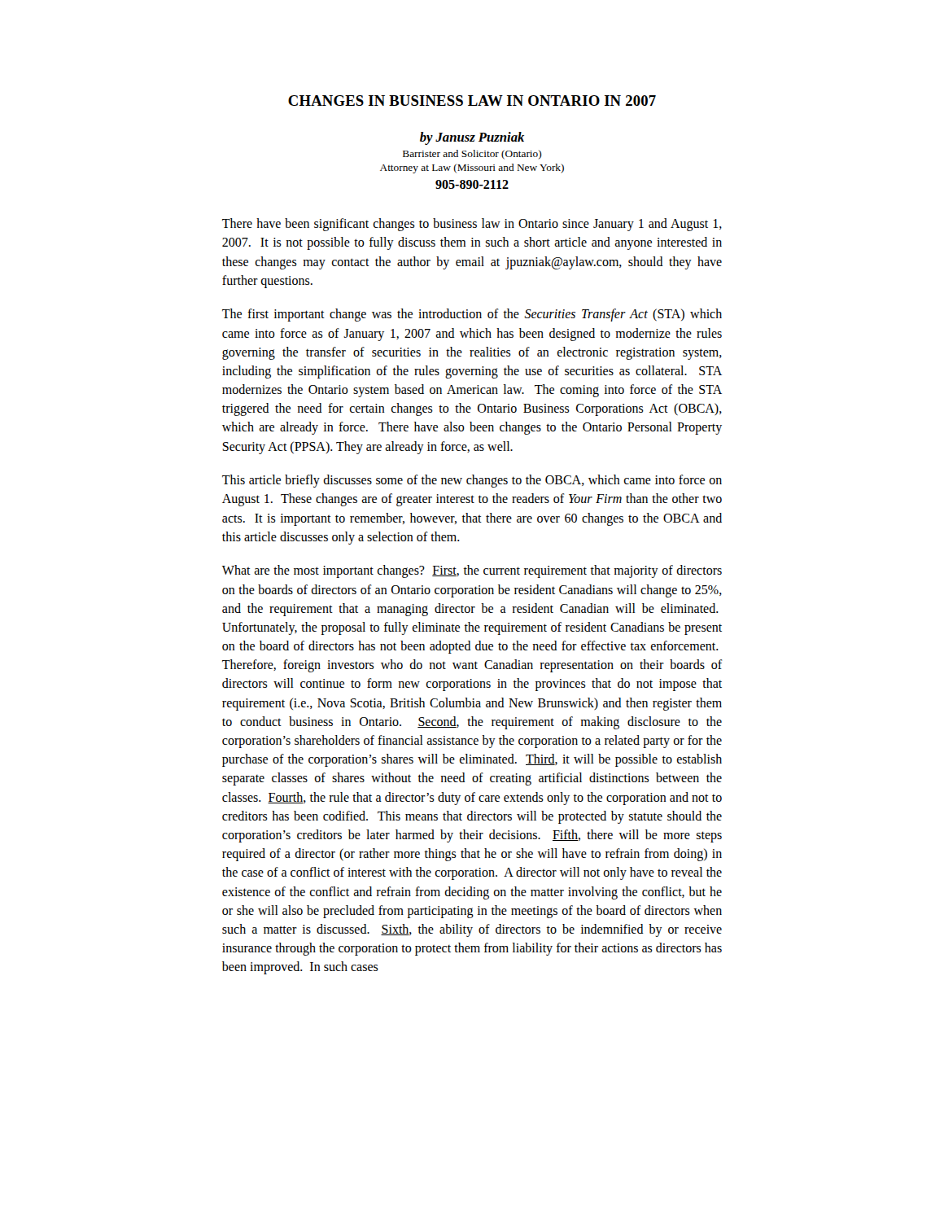CHANGES IN BUSINESS LAW IN ONTARIO IN 2007
by Janusz Puzniak Barrister and Solicitor (Ontario) Attorney at Law (Missouri and New York) 905-890-2112
There have been significant changes to business law in Ontario since January 1 and August 1, 2007. It is not possible to fully discuss them in such a short article and anyone interested in these changes may contact the author by email at jpuzniak@aylaw.com, should they have further questions.
The first important change was the introduction of the Securities Transfer Act (STA) which came into force as of January 1, 2007 and which has been designed to modernize the rules governing the transfer of securities in the realities of an electronic registration system, including the simplification of the rules governing the use of securities as collateral. STA modernizes the Ontario system based on American law. The coming into force of the STA triggered the need for certain changes to the Ontario Business Corporations Act (OBCA), which are already in force. There have also been changes to the Ontario Personal Property Security Act (PPSA). They are already in force, as well.
This article briefly discusses some of the new changes to the OBCA, which came into force on August 1. These changes are of greater interest to the readers of Your Firm than the other two acts. It is important to remember, however, that there are over 60 changes to the OBCA and this article discusses only a selection of them.
What are the most important changes? First, the current requirement that majority of directors on the boards of directors of an Ontario corporation be resident Canadians will change to 25%, and the requirement that a managing director be a resident Canadian will be eliminated. Unfortunately, the proposal to fully eliminate the requirement of resident Canadians be present on the board of directors has not been adopted due to the need for effective tax enforcement. Therefore, foreign investors who do not want Canadian representation on their boards of directors will continue to form new corporations in the provinces that do not impose that requirement (i.e., Nova Scotia, British Columbia and New Brunswick) and then register them to conduct business in Ontario. Second, the requirement of making disclosure to the corporation’s shareholders of financial assistance by the corporation to a related party or for the purchase of the corporation’s shares will be eliminated. Third, it will be possible to establish separate classes of shares without the need of creating artificial distinctions between the classes. Fourth, the rule that a director’s duty of care extends only to the corporation and not to creditors has been codified. This means that directors will be protected by statute should the corporation’s creditors be later harmed by their decisions. Fifth, there will be more steps required of a director (or rather more things that he or she will have to refrain from doing) in the case of a conflict of interest with the corporation. A director will not only have to reveal the existence of the conflict and refrain from deciding on the matter involving the conflict, but he or she will also be precluded from participating in the meetings of the board of directors when such a matter is discussed. Sixth, the ability of directors to be indemnified by or receive insurance through the corporation to protect them from liability for their actions as directors has been improved. In such cases